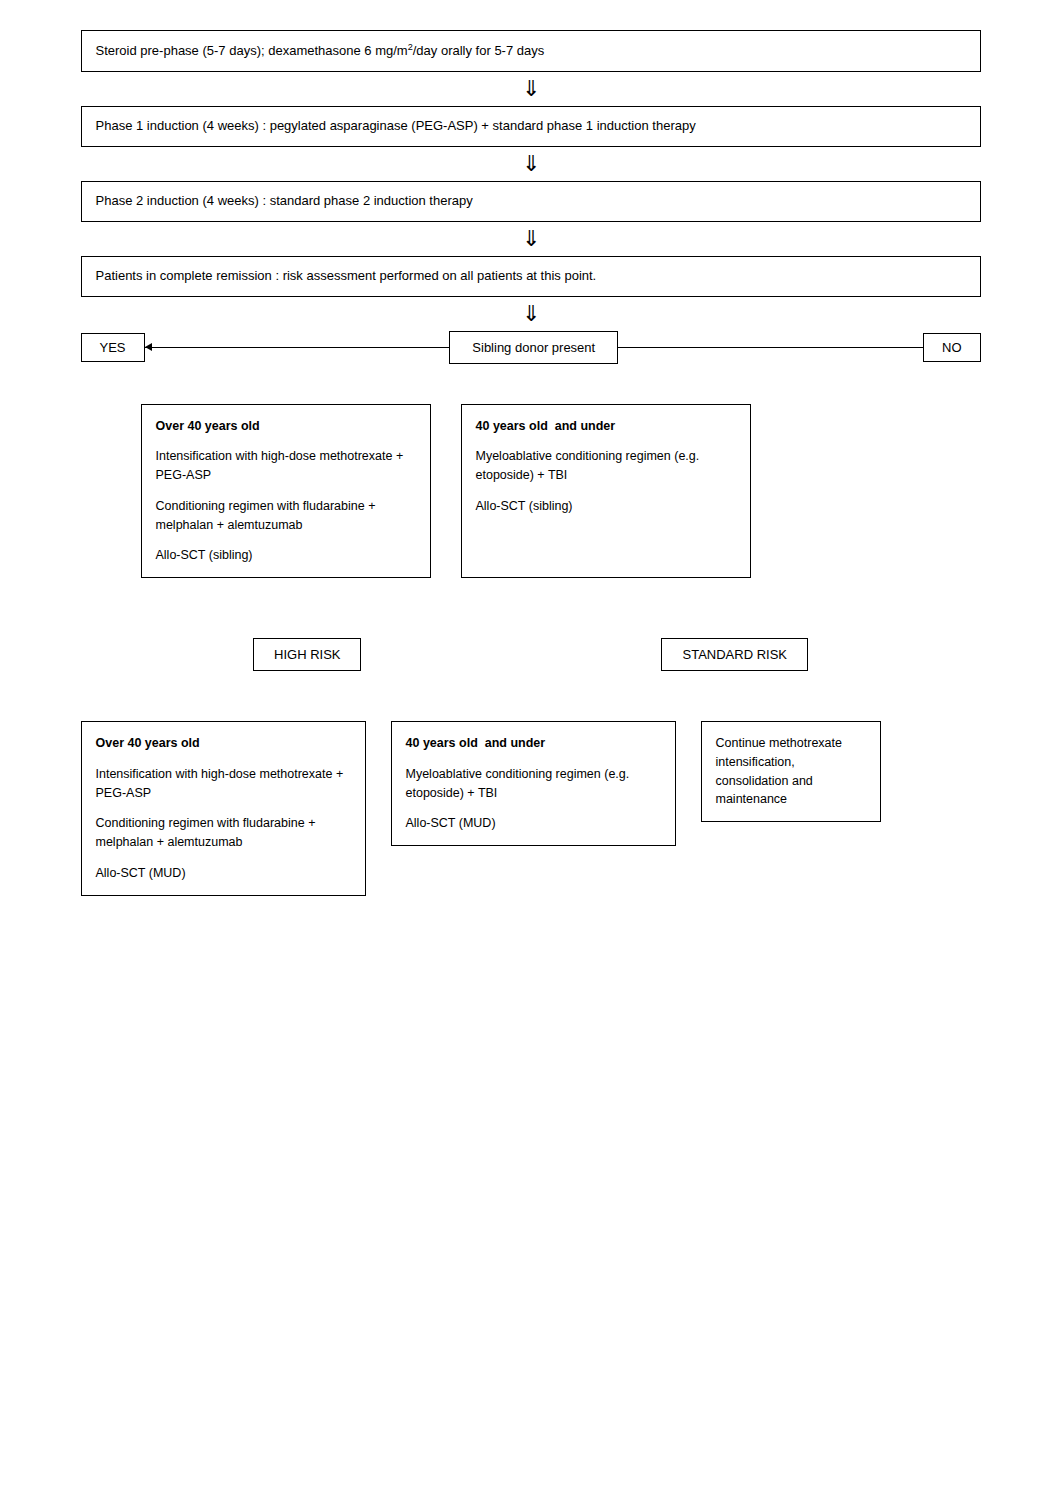Steroid pre-phase (5-7 days); dexamethasone 6 mg/m2/day orally for 5-7 days
⇓
Phase 1 induction (4 weeks) : pegylated asparaginase (PEG-ASP) + standard phase 1 induction therapy
⇓
Phase 2 induction (4 weeks) : standard phase 2 induction therapy
⇓
Patients in complete remission : risk assessment performed on all patients at this point.
⇓
YES
Sibling donor present
NO
Over 40 years old
Intensification with high-dose methotrexate + PEG-ASP
Conditioning regimen with fludarabine + melphalan + alemtuzumab
Allo-SCT (sibling)
40 years old and under
Myeloablative conditioning regimen (e.g. etoposide) + TBI
Allo-SCT (sibling)
HIGH RISK
STANDARD RISK
Over 40 years old
Intensification with high-dose methotrexate + PEG-ASP
Conditioning regimen with fludarabine + melphalan + alemtuzumab
Allo-SCT (MUD)
40 years old and under
Myeloablative conditioning regimen (e.g. etoposide) + TBI
Allo-SCT (MUD)
Continue methotrexate intensification, consolidation and maintenance